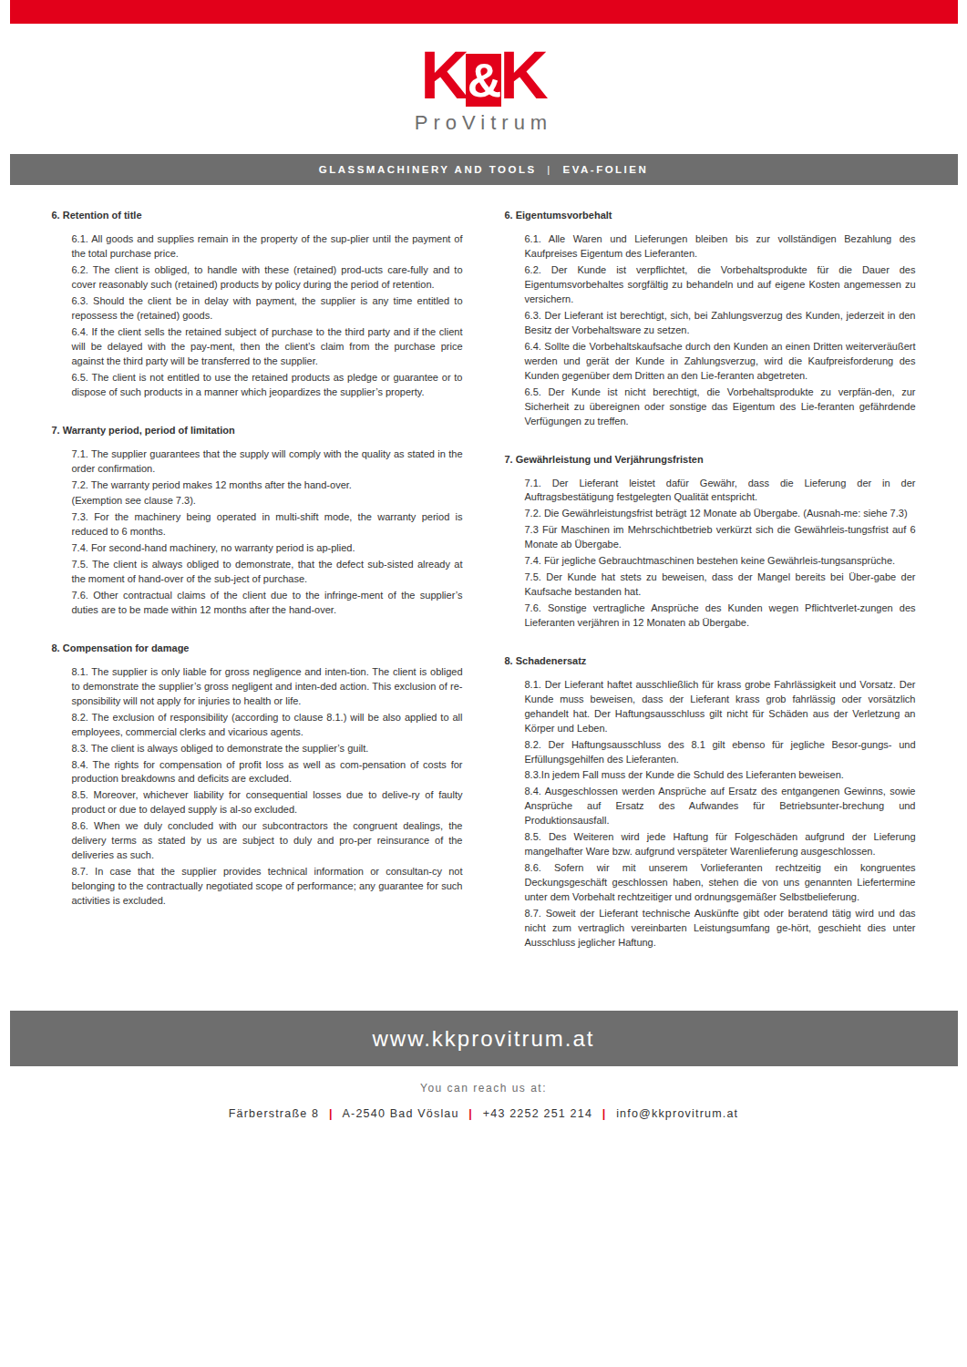K&K
ProVitrum
GLASSMACHINERY AND TOOLS | EVA-FOLIEN
6. Retention of title
6.1. All goods and supplies remain in the property of the sup-plier until the payment of the total purchase price.
6.2. The client is obliged, to handle with these (retained) prod-ucts care-fully and to cover reasonably such (retained) products by policy during the period of retention.
6.3. Should the client be in delay with payment, the supplier is any time entitled to repossess the (retained) goods.
6.4. If the client sells the retained subject of purchase to the third party and if the client will be delayed with the pay-ment, then the client’s claim from the purchase price against the third party will be transferred to the supplier.
6.5. The client is not entitled to use the retained products as pledge or guarantee or to dispose of such products in a manner which jeopardizes the supplier’s property.
7. Warranty period, period of limitation
7.1. The supplier guarantees that the supply will comply with the quality as stated in the order confirmation.
7.2. The warranty period makes 12 months after the hand-over.
(Exemption see clause 7.3).
7.3. For the machinery being operated in multi-shift mode, the warranty period is reduced to 6 months.
7.4. For second-hand machinery, no warranty period is ap-plied.
7.5. The client is always obliged to demonstrate, that the defect sub-sisted already at the moment of hand-over of the sub-ject of purchase.
7.6. Other contractual claims of the client due to the infringe-ment of the supplier’s duties are to be made within 12 months after the hand-over.
8. Compensation for damage
8.1. The supplier is only liable for gross negligence and inten-tion. The client is obliged to demonstrate the supplier’s gross negligent and inten-ded action. This exclusion of re-sponsibility will not apply for injuries to health or life.
8.2. The exclusion of responsibility (according to clause 8.1.) will be also applied to all employees, commercial clerks and vicarious agents.
8.3. The client is always obliged to demonstrate the supplier’s guilt.
8.4. The rights for compensation of profit loss as well as com-pensation of costs for production breakdowns and deficits are excluded.
8.5. Moreover, whichever liability for consequential losses due to delive-ry of faulty product or due to delayed supply is al-so excluded.
8.6. When we duly concluded with our subcontractors the congruent dealings, the delivery terms as stated by us are subject to duly and pro-per reinsurance of the deliveries as such.
8.7. In case that the supplier provides technical information or consultan-cy not belonging to the contractually negotiated scope of performance; any guarantee for such activities is excluded.
6. Eigentumsvorbehalt
6.1. Alle Waren und Lieferungen bleiben bis zur vollständigen Bezahlung des Kaufpreises Eigentum des Lieferanten.
6.2. Der Kunde ist verpflichtet, die Vorbehaltsprodukte für die Dauer des Eigentumsvorbehaltes sorgfältig zu behandeln und auf eigene Kosten angemessen zu versichern.
6.3. Der Lieferant ist berechtigt, sich, bei Zahlungsverzug des Kunden, jederzeit in den Besitz der Vorbehaltsware zu setzen.
6.4. Sollte die Vorbehaltskaufsache durch den Kunden an einen Dritten weiterveräußert werden und gerät der Kunde in Zahlungsverzug, wird die Kaufpreisforderung des Kunden gegenüber dem Dritten an den Lie-feranten abgetreten.
6.5. Der Kunde ist nicht berechtigt, die Vorbehaltsprodukte zu verpfän-den, zur Sicherheit zu übereignen oder sonstige das Eigentum des Lie-feranten gefährdende Verfügungen zu treffen.
7. Gewährleistung und Verjährungsfristen
7.1. Der Lieferant leistet dafür Gewähr, dass die Lieferung der in der Auftragsbestätigung festgelegten Qualität entspricht.
7.2. Die Gewährleistungsfrist beträgt 12 Monate ab Übergabe. (Ausnah-me: siehe 7.3)
7.3 Für Maschinen im Mehrschichtbetrieb verkürzt sich die Gewährleis-tungsfrist auf 6 Monate ab Übergabe.
7.4. Für jegliche Gebrauchtmaschinen bestehen keine Gewährleis-tungsansprüche.
7.5. Der Kunde hat stets zu beweisen, dass der Mangel bereits bei Über-gabe der Kaufsache bestanden hat.
7.6. Sonstige vertragliche Ansprüche des Kunden wegen Pflichtverlet-zungen des Lieferanten verjähren in 12 Monaten ab Übergabe.
8. Schadenersatz
8.1. Der Lieferant haftet ausschließlich für krass grobe Fahrlässigkeit und Vorsatz. Der Kunde muss beweisen, dass der Lieferant krass grob fahrlässig oder vorsätzlich gehandelt hat. Der Haftungsausschluss gilt nicht für Schäden aus der Verletzung an Körper und Leben.
8.2. Der Haftungsausschluss des 8.1 gilt ebenso für jegliche Besor-gungs- und Erfüllungsgehilfen des Lieferanten.
8.3.In jedem Fall muss der Kunde die Schuld des Lieferanten beweisen.
8.4. Ausgeschlossen werden Ansprüche auf Ersatz des entgangenen Gewinns, sowie Ansprüche auf Ersatz des Aufwandes für Betriebsunter-brechung und Produktionsausfall.
8.5. Des Weiteren wird jede Haftung für Folgeschäden aufgrund der Lieferung mangelhafter Ware bzw. aufgrund verspäteter Warenlieferung ausgeschlossen.
8.6. Sofern wir mit unserem Vorlieferanten rechtzeitig ein kongruentes Deckungsgeschäft geschlossen haben, stehen die von uns genannten Liefertermine unter dem Vorbehalt rechtzeitiger und ordnungsgemäßer Selbstbelieferung.
8.7. Soweit der Lieferant technische Auskünfte gibt oder beratend tätig wird und das nicht zum vertraglich vereinbarten Leistungsumfang ge-hört, geschieht dies unter Ausschluss jeglicher Haftung.
www.kkprovitrum.at
You can reach us at:
Färberstraße 8 | A-2540 Bad Vöslau | +43 2252 251 214 | info@kkprovitrum.at